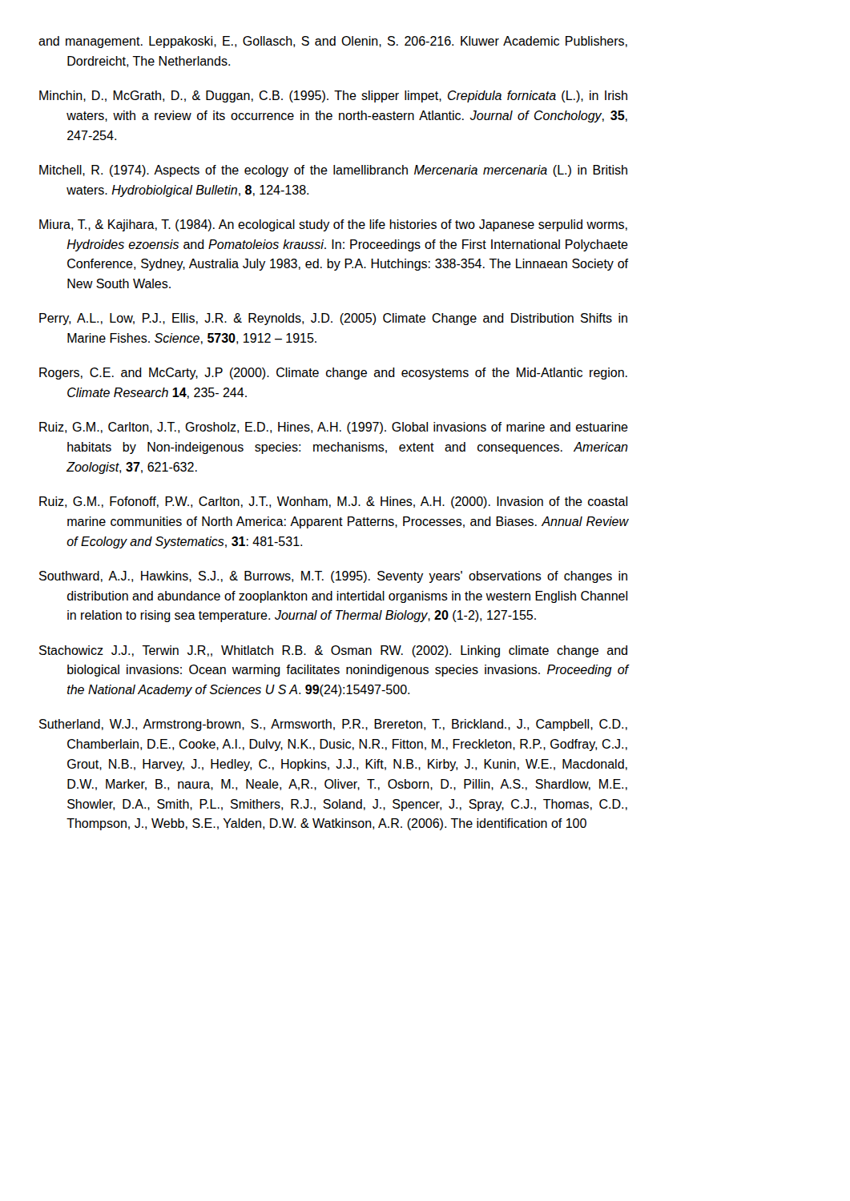and management. Leppakoski, E., Gollasch, S and Olenin, S. 206-216. Kluwer Academic Publishers, Dordreicht, The Netherlands.
Minchin, D., McGrath, D., & Duggan, C.B. (1995). The slipper limpet, Crepidula fornicata (L.), in Irish waters, with a review of its occurrence in the north-eastern Atlantic. Journal of Conchology, 35, 247-254.
Mitchell, R. (1974). Aspects of the ecology of the lamellibranch Mercenaria mercenaria (L.) in British waters. Hydrobiolgical Bulletin, 8, 124-138.
Miura, T., & Kajihara, T. (1984). An ecological study of the life histories of two Japanese serpulid worms, Hydroides ezoensis and Pomatoleios kraussi. In: Proceedings of the First International Polychaete Conference, Sydney, Australia July 1983, ed. by P.A. Hutchings: 338-354. The Linnaean Society of New South Wales.
Perry, A.L., Low, P.J., Ellis, J.R. & Reynolds, J.D. (2005) Climate Change and Distribution Shifts in Marine Fishes. Science, 5730, 1912 – 1915.
Rogers, C.E. and McCarty, J.P (2000). Climate change and ecosystems of the Mid-Atlantic region. Climate Research 14, 235- 244.
Ruiz, G.M., Carlton, J.T., Grosholz, E.D., Hines, A.H. (1997). Global invasions of marine and estuarine habitats by Non-indeigenous species: mechanisms, extent and consequences. American Zoologist, 37, 621-632.
Ruiz, G.M., Fofonoff, P.W., Carlton, J.T., Wonham, M.J. & Hines, A.H. (2000). Invasion of the coastal marine communities of North America: Apparent Patterns, Processes, and Biases. Annual Review of Ecology and Systematics, 31: 481-531.
Southward, A.J., Hawkins, S.J., & Burrows, M.T. (1995). Seventy years' observations of changes in distribution and abundance of zooplankton and intertidal organisms in the western English Channel in relation to rising sea temperature. Journal of Thermal Biology, 20 (1-2), 127-155.
Stachowicz J.J., Terwin J.R,, Whitlatch R.B. & Osman RW. (2002). Linking climate change and biological invasions: Ocean warming facilitates nonindigenous species invasions. Proceeding of the National Academy of Sciences U S A. 99(24):15497-500.
Sutherland, W.J., Armstrong-brown, S., Armsworth, P.R., Brereton, T., Brickland., J., Campbell, C.D., Chamberlain, D.E., Cooke, A.I., Dulvy, N.K., Dusic, N.R., Fitton, M., Freckleton, R.P., Godfray, C.J., Grout, N.B., Harvey, J., Hedley, C., Hopkins, J.J., Kift, N.B., Kirby, J., Kunin, W.E., Macdonald, D.W., Marker, B., naura, M., Neale, A,R., Oliver, T., Osborn, D., Pillin, A.S., Shardlow, M.E., Showler, D.A., Smith, P.L., Smithers, R.J., Soland, J., Spencer, J., Spray, C.J., Thomas, C.D., Thompson, J., Webb, S.E., Yalden, D.W. & Watkinson, A.R. (2006). The identification of 100